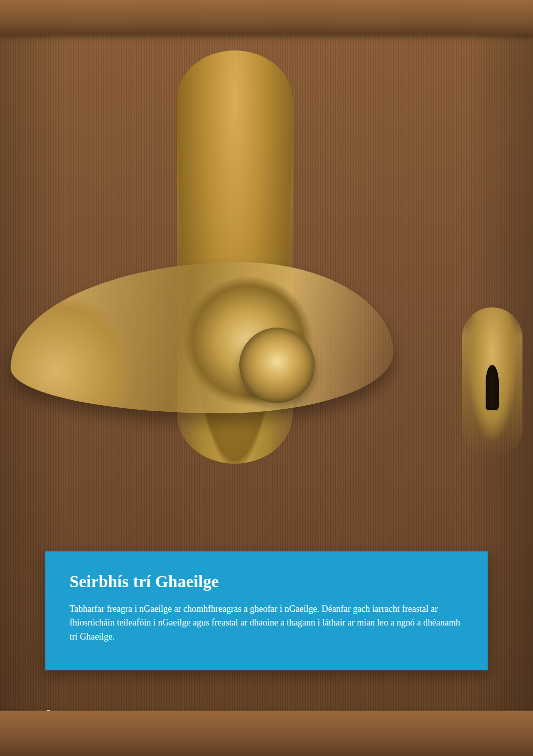Seirbhís trí Ghaeilge
Tabharfar freagra i nGaeilge ar chomhfhreagras a gheofar i nGaeilge. Déanfar gach iarracht freastal ar fhiosrúcháin teileafóin i nGaeilge agus freastal ar dhaoine a thagann i láthair ar mian leo a ngnó a dhéanamh trí Ghaeilge.
8